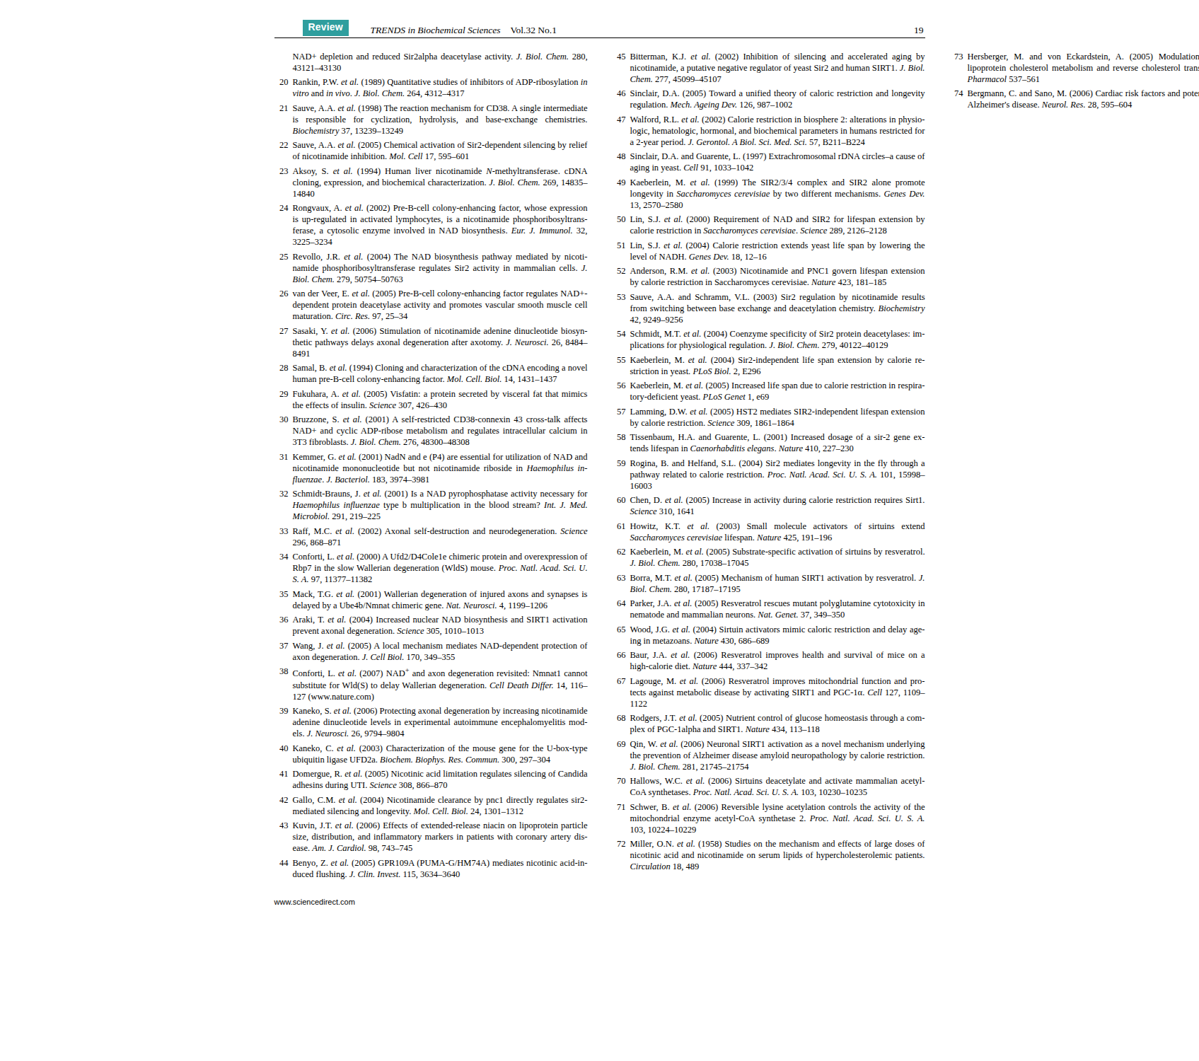Review
TRENDS in Biochemical SciencesVol.32 No.1
19
NAD+ depletion and reduced Sir2alpha deacetylase activity. J. Biol. Chem. 280, 43121–43130
20 Rankin, P.W. et al. (1989) Quantitative studies of inhibitors of ADP-ribosylation in vitro and in vivo. J. Biol. Chem. 264, 4312–4317
21 Sauve, A.A. et al. (1998) The reaction mechanism for CD38. A single intermediate is responsible for cyclization, hydrolysis, and base-exchange chemistries. Biochemistry 37, 13239–13249
22 Sauve, A.A. et al. (2005) Chemical activation of Sir2-dependent silencing by relief of nicotinamide inhibition. Mol. Cell 17, 595–601
23 Aksoy, S. et al. (1994) Human liver nicotinamide N-methyltransferase. cDNA cloning, expression, and biochemical characterization. J. Biol. Chem. 269, 14835–14840
24 Rongvaux, A. et al. (2002) Pre-B-cell colony-enhancing factor, whose expression is up-regulated in activated lymphocytes, is a nicotinamide phosphoribosyltransferase, a cytosolic enzyme involved in NAD biosynthesis. Eur. J. Immunol. 32, 3225–3234
25 Revollo, J.R. et al. (2004) The NAD biosynthesis pathway mediated by nicotinamide phosphoribosyltransferase regulates Sir2 activity in mammalian cells. J. Biol. Chem. 279, 50754–50763
26van der Veer, E. et al. (2005) Pre-B-cell colony-enhancing factor regulates NAD+-dependent protein deacetylase activity and promotes vascular smooth muscle cell maturation. Circ. Res. 97, 25–34
27 Sasaki, Y. et al. (2006) Stimulation of nicotinamide adenine dinucleotide biosynthetic pathways delays axonal degeneration after axotomy. J. Neurosci. 26, 8484–8491
28 Samal, B. et al. (1994) Cloning and characterization of the cDNA encoding a novel human pre-B-cell colony-enhancing factor. Mol. Cell. Biol. 14, 1431–1437
29 Fukuhara, A. et al. (2005) Visfatin: a protein secreted by visceral fat that mimics the effects of insulin. Science 307, 426–430
30 Bruzzone, S. et al. (2001) A self-restricted CD38-connexin 43 cross-talk affects NAD+ and cyclic ADP-ribose metabolism and regulates intracellular calcium in 3T3 fibroblasts. J. Biol. Chem. 276, 48300–48308
31 Kemmer, G. et al. (2001) NadN and e (P4) are essential for utilization of NAD and nicotinamide mononucleotide but not nicotinamide riboside in Haemophilus influenzae. J. Bacteriol. 183, 3974–3981
32 Schmidt-Brauns, J. et al. (2001) Is a NAD pyrophosphatase activity necessary for Haemophilus influenzae type b multiplication in the blood stream? Int. J. Med. Microbiol. 291, 219–225
33 Raff, M.C. et al. (2002) Axonal self-destruction and neurodegeneration. Science 296, 868–871
34 Conforti, L. et al. (2000) A Ufd2/D4Cole1e chimeric protein and overexpression of Rbp7 in the slow Wallerian degeneration (WldS) mouse. Proc. Natl. Acad. Sci. U. S. A. 97, 11377–11382
35 Mack, T.G. et al. (2001) Wallerian degeneration of injured axons and synapses is delayed by a Ube4b/Nmnat chimeric gene. Nat. Neurosci. 4, 1199–1206
36 Araki, T. et al. (2004) Increased nuclear NAD biosynthesis and SIRT1 activation prevent axonal degeneration. Science 305, 1010–1013
37 Wang, J. et al. (2005) A local mechanism mediates NAD-dependent protection of axon degeneration. J. Cell Biol. 170, 349–355
38 Conforti, L. et al. (2007) NAD+ and axon degeneration revisited: Nmnat1 cannot substitute for Wld(S) to delay Wallerian degeneration. Cell Death Differ. 14, 116–127 (www.nature.com)
39 Kaneko, S. et al. (2006) Protecting axonal degeneration by increasing nicotinamide adenine dinucleotide levels in experimental autoimmune encephalomyelitis models. J. Neurosci. 26, 9794–9804
40 Kaneko, C. et al. (2003) Characterization of the mouse gene for the U-box-type ubiquitin ligase UFD2a. Biochem. Biophys. Res. Commun. 300, 297–304
41 Domergue, R. et al. (2005) Nicotinic acid limitation regulates silencing of Candida adhesins during UTI. Science 308, 866–870
42 Gallo, C.M. et al. (2004) Nicotinamide clearance by pnc1 directly regulates sir2-mediated silencing and longevity. Mol. Cell. Biol. 24, 1301–1312
43 Kuvin, J.T. et al. (2006) Effects of extended-release niacin on lipoprotein particle size, distribution, and inflammatory markers in patients with coronary artery disease. Am. J. Cardiol. 98, 743–745
44 Benyo, Z. et al. (2005) GPR109A (PUMA-G/HM74A) mediates nicotinic acid-induced flushing. J. Clin. Invest. 115, 3634–3640
45 Bitterman, K.J. et al. (2002) Inhibition of silencing and accelerated aging by nicotinamide, a putative negative regulator of yeast Sir2 and human SIRT1. J. Biol. Chem. 277, 45099–45107
46 Sinclair, D.A. (2005) Toward a unified theory of caloric restriction and longevity regulation. Mech. Ageing Dev. 126, 987–1002
47 Walford, R.L. et al. (2002) Calorie restriction in biosphere 2: alterations in physiologic, hematologic, hormonal, and biochemical parameters in humans restricted for a 2-year period. J. Gerontol. A Biol. Sci. Med. Sci. 57, B211–B224
48 Sinclair, D.A. and Guarente, L. (1997) Extrachromosomal rDNA circles–a cause of aging in yeast. Cell 91, 1033–1042
49 Kaeberlein, M. et al. (1999) The SIR2/3/4 complex and SIR2 alone promote longevity in Saccharomyces cerevisiae by two different mechanisms. Genes Dev. 13, 2570–2580
50 Lin, S.J. et al. (2000) Requirement of NAD and SIR2 for lifespan extension by calorie restriction in Saccharomyces cerevisiae. Science 289, 2126–2128
51 Lin, S.J. et al. (2004) Calorie restriction extends yeast life span by lowering the level of NADH. Genes Dev. 18, 12–16
52 Anderson, R.M. et al. (2003) Nicotinamide and PNC1 govern lifespan extension by calorie restriction in Saccharomyces cerevisiae. Nature 423, 181–185
53 Sauve, A.A. and Schramm, V.L. (2003) Sir2 regulation by nicotinamide results from switching between base exchange and deacetylation chemistry. Biochemistry 42, 9249–9256
54 Schmidt, M.T. et al. (2004) Coenzyme specificity of Sir2 protein deacetylases: implications for physiological regulation. J. Biol. Chem. 279, 40122–40129
55 Kaeberlein, M. et al. (2004) Sir2-independent life span extension by calorie restriction in yeast. PLoS Biol. 2, E296
56 Kaeberlein, M. et al. (2005) Increased life span due to calorie restriction in respiratory-deficient yeast. PLoS Genet 1, e69
57 Lamming, D.W. et al. (2005) HST2 mediates SIR2-independent lifespan extension by calorie restriction. Science 309, 1861–1864
58 Tissenbaum, H.A. and Guarente, L. (2001) Increased dosage of a sir-2 gene extends lifespan in Caenorhabditis elegans. Nature 410, 227–230
59 Rogina, B. and Helfand, S.L. (2004) Sir2 mediates longevity in the fly through a pathway related to calorie restriction. Proc. Natl. Acad. Sci. U. S. A. 101, 15998–16003
60 Chen, D. et al. (2005) Increase in activity during calorie restriction requires Sirt1. Science 310, 1641
61 Howitz, K.T. et al. (2003) Small molecule activators of sirtuins extend Saccharomyces cerevisiae lifespan. Nature 425, 191–196
62 Kaeberlein, M. et al. (2005) Substrate-specific activation of sirtuins by resveratrol. J. Biol. Chem. 280, 17038–17045
63 Borra, M.T. et al. (2005) Mechanism of human SIRT1 activation by resveratrol. J. Biol. Chem. 280, 17187–17195
64 Parker, J.A. et al. (2005) Resveratrol rescues mutant polyglutamine cytotoxicity in nematode and mammalian neurons. Nat. Genet. 37, 349–350
65 Wood, J.G. et al. (2004) Sirtuin activators mimic caloric restriction and delay ageing in metazoans. Nature 430, 686–689
66 Baur, J.A. et al. (2006) Resveratrol improves health and survival of mice on a high-calorie diet. Nature 444, 337–342
67 Lagouge, M. et al. (2006) Resveratrol improves mitochondrial function and protects against metabolic disease by activating SIRT1 and PGC-1α. Cell 127, 1109–1122
68 Rodgers, J.T. et al. (2005) Nutrient control of glucose homeostasis through a complex of PGC-1alpha and SIRT1. Nature 434, 113–118
69 Qin, W. et al. (2006) Neuronal SIRT1 activation as a novel mechanism underlying the prevention of Alzheimer disease amyloid neuropathology by calorie restriction. J. Biol. Chem. 281, 21745–21754
70 Hallows, W.C. et al. (2006) Sirtuins deacetylate and activate mammalian acetyl-CoA synthetases. Proc. Natl. Acad. Sci. U. S. A. 103, 10230–10235
71 Schwer, B. et al. (2006) Reversible lysine acetylation controls the activity of the mitochondrial enzyme acetyl-CoA synthetase 2. Proc. Natl. Acad. Sci. U. S. A. 103, 10224–10229
72 Miller, O.N. et al. (1958) Studies on the mechanism and effects of large doses of nicotinic acid and nicotinamide on serum lipids of hypercholesterolemic patients. Circulation 18, 489
73 Hersberger, M. and von Eckardstein, A. (2005) Modulation of high-density lipoprotein cholesterol metabolism and reverse cholesterol transport. Handb Exp Pharmacol 537–561
74 Bergmann, C. and Sano, M. (2006) Cardiac risk factors and potential treatments in Alzheimer's disease. Neurol. Res. 28, 595–604
www.sciencedirect.com